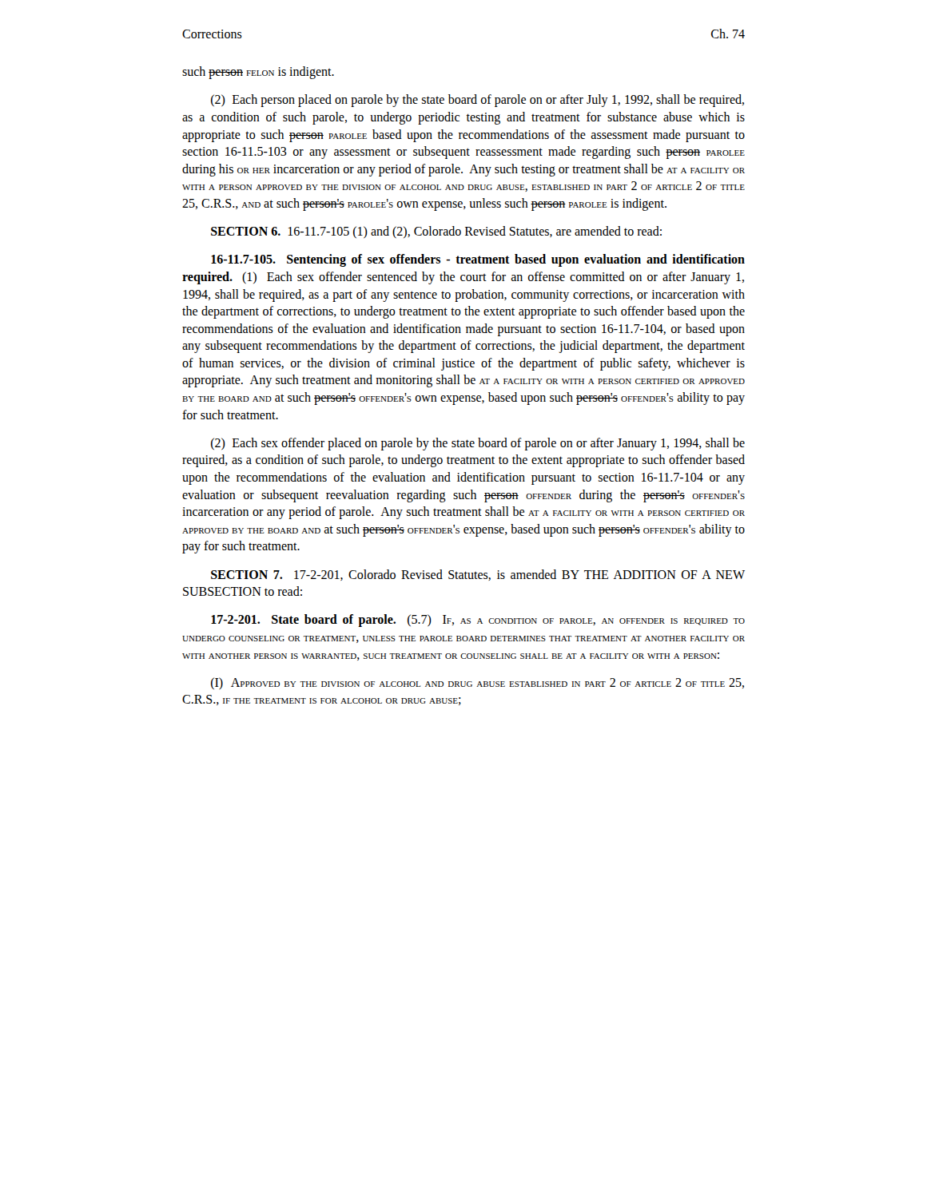Corrections Ch. 74
such person felon is indigent.
(2) Each person placed on parole by the state board of parole on or after July 1, 1992, shall be required, as a condition of such parole, to undergo periodic testing and treatment for substance abuse which is appropriate to such person parolee based upon the recommendations of the assessment made pursuant to section 16-11.5-103 or any assessment or subsequent reassessment made regarding such person parolee during his or her incarceration or any period of parole. Any such testing or treatment shall be at a facility or with a person approved by the division of alcohol and drug abuse, established in part 2 of article 2 of title 25, C.R.S., and at such person's parolee's own expense, unless such person parolee is indigent.
SECTION 6. 16-11.7-105 (1) and (2), Colorado Revised Statutes, are amended to read:
16-11.7-105. Sentencing of sex offenders - treatment based upon evaluation and identification required. (1) Each sex offender sentenced by the court for an offense committed on or after January 1, 1994, shall be required, as a part of any sentence to probation, community corrections, or incarceration with the department of corrections, to undergo treatment to the extent appropriate to such offender based upon the recommendations of the evaluation and identification made pursuant to section 16-11.7-104, or based upon any subsequent recommendations by the department of corrections, the judicial department, the department of human services, or the division of criminal justice of the department of public safety, whichever is appropriate. Any such treatment and monitoring shall be at a facility or with a person certified or approved by the board and at such person's offender's own expense, based upon such person's offender's ability to pay for such treatment.
(2) Each sex offender placed on parole by the state board of parole on or after January 1, 1994, shall be required, as a condition of such parole, to undergo treatment to the extent appropriate to such offender based upon the recommendations of the evaluation and identification pursuant to section 16-11.7-104 or any evaluation or subsequent reevaluation regarding such person offender during the person's offender's incarceration or any period of parole. Any such treatment shall be at a facility or with a person certified or approved by the board and at such person's offender's expense, based upon such person's offender's ability to pay for such treatment.
SECTION 7. 17-2-201, Colorado Revised Statutes, is amended BY THE ADDITION OF A NEW SUBSECTION to read:
17-2-201. State board of parole. (5.7) If, as a condition of parole, an offender is required to undergo counseling or treatment, unless the parole board determines that treatment at another facility or with another person is warranted, such treatment or counseling shall be at a facility or with a person:
(I) Approved by the division of alcohol and drug abuse established in part 2 of article 2 of title 25, C.R.S., if the treatment is for alcohol or drug abuse;